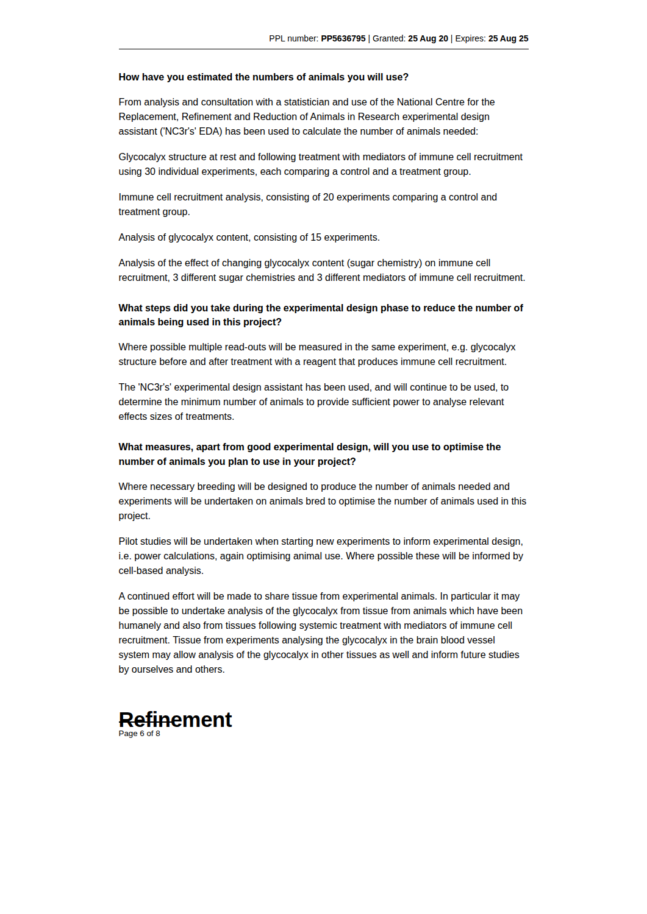PPL number: PP5636795 | Granted: 25 Aug 20 | Expires: 25 Aug 25
How have you estimated the numbers of animals you will use?
From analysis and consultation with a statistician and use of the National Centre for the Replacement, Refinement and Reduction of Animals in Research experimental design assistant ('NC3r's' EDA) has been used to calculate the number of animals needed:
Glycocalyx structure at rest and following treatment with mediators of immune cell recruitment using 30 individual experiments, each comparing a control and a treatment group.
Immune cell recruitment analysis, consisting of 20 experiments comparing a control and treatment group.
Analysis of glycocalyx content, consisting of 15 experiments.
Analysis of the effect of changing glycocalyx content (sugar chemistry) on immune cell recruitment, 3 different sugar chemistries and 3 different mediators of immune cell recruitment.
What steps did you take during the experimental design phase to reduce the number of animals being used in this project?
Where possible multiple read-outs will be measured in the same experiment, e.g. glycocalyx structure before and after treatment with a reagent that produces immune cell recruitment.
The 'NC3r's' experimental design assistant has been used, and will continue to be used, to determine the minimum number of animals to provide sufficient power to analyse relevant effects sizes of treatments.
What measures, apart from good experimental design, will you use to optimise the number of animals you plan to use in your project?
Where necessary breeding will be designed to produce the number of animals needed and experiments will be undertaken on animals bred to optimise the number of animals used in this project.
Pilot studies will be undertaken when starting new experiments to inform experimental design, i.e. power calculations, again optimising animal use. Where possible these will be informed by cell-based analysis.
A continued effort will be made to share tissue from experimental animals. In particular it may be possible to undertake analysis of the glycocalyx from tissue from animals which have been humanely and also from tissues following systemic treatment with mediators of immune cell recruitment. Tissue from experiments analysing the glycocalyx in the brain blood vessel system may allow analysis of the glycocalyx in other tissues as well and inform future studies by ourselves and others.
Refinement
Page 6 of 8